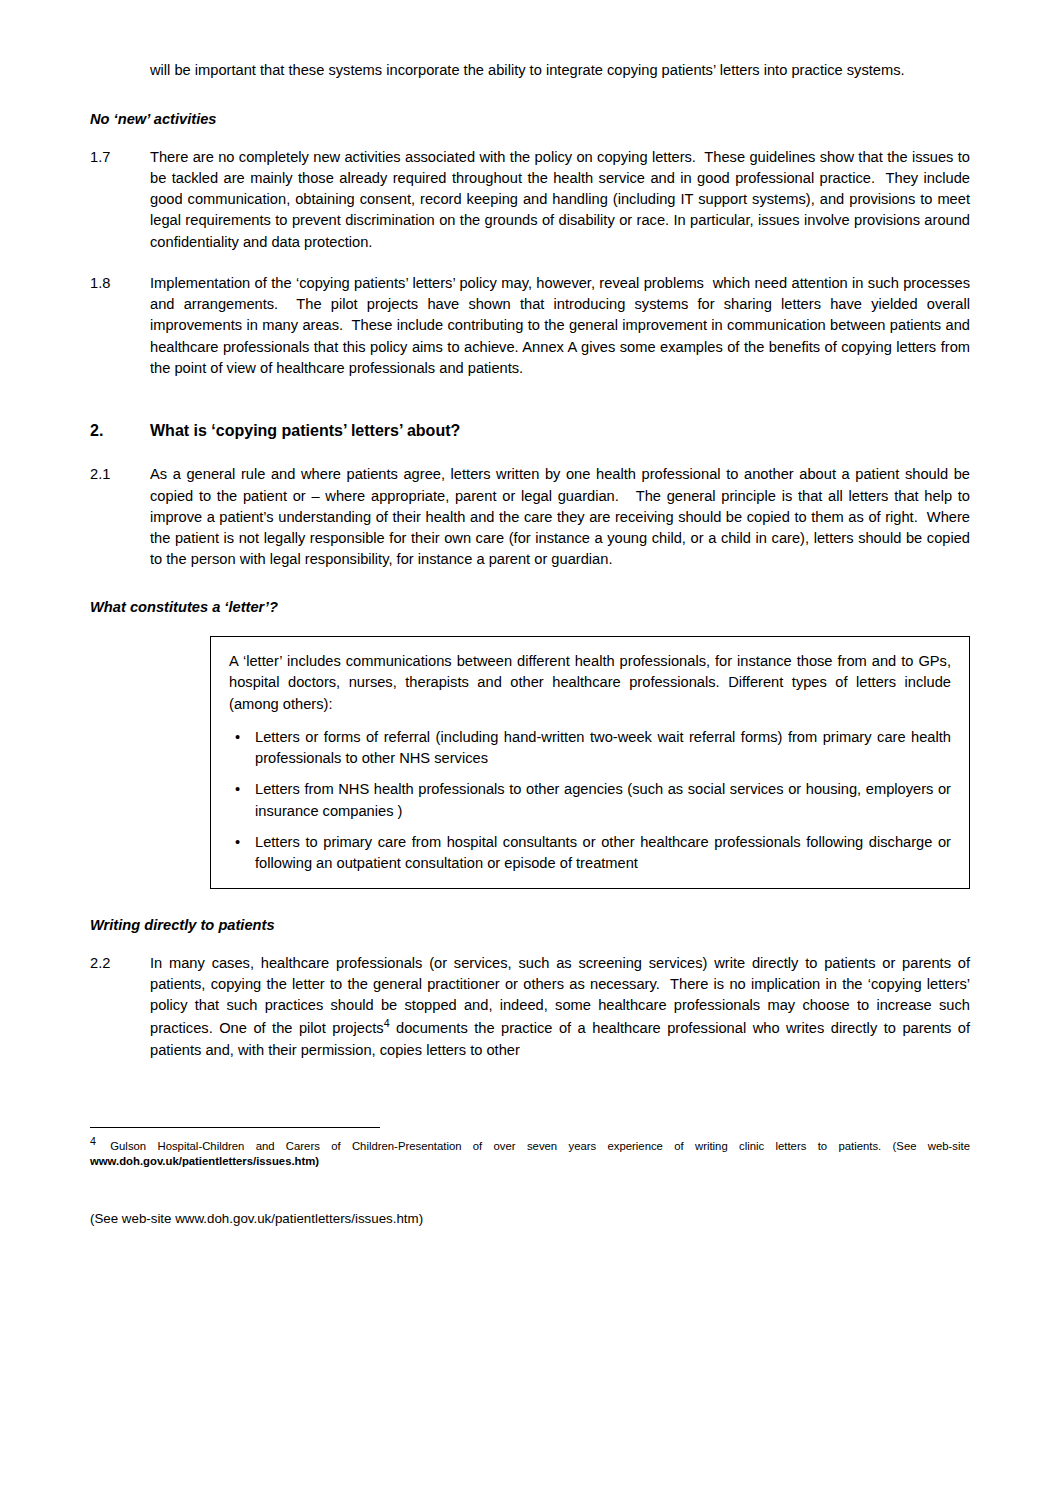will be important that these systems incorporate the ability to integrate copying patients’ letters into practice systems.
No ‘new’ activities
1.7
There are no completely new activities associated with the policy on copying letters. These guidelines show that the issues to be tackled are mainly those already required throughout the health service and in good professional practice. They include good communication, obtaining consent, record keeping and handling (including IT support systems), and provisions to meet legal requirements to prevent discrimination on the grounds of disability or race. In particular, issues involve provisions around confidentiality and data protection.
1.8
Implementation of the ‘copying patients’ letters’ policy may, however, reveal problems which need attention in such processes and arrangements. The pilot projects have shown that introducing systems for sharing letters have yielded overall improvements in many areas. These include contributing to the general improvement in communication between patients and healthcare professionals that this policy aims to achieve. Annex A gives some examples of the benefits of copying letters from the point of view of healthcare professionals and patients.
2. What is ‘copying patients’ letters’ about?
2.1
As a general rule and where patients agree, letters written by one health professional to another about a patient should be copied to the patient or – where appropriate, parent or legal guardian. The general principle is that all letters that help to improve a patient’s understanding of their health and the care they are receiving should be copied to them as of right. Where the patient is not legally responsible for their own care (for instance a young child, or a child in care), letters should be copied to the person with legal responsibility, for instance a parent or guardian.
What constitutes a ‘letter’?
A ‘letter’ includes communications between different health professionals, for instance those from and to GPs, hospital doctors, nurses, therapists and other healthcare professionals. Different types of letters include (among others):
Letters or forms of referral (including hand-written two-week wait referral forms) from primary care health professionals to other NHS services
Letters from NHS health professionals to other agencies (such as social services or housing, employers or insurance companies )
Letters to primary care from hospital consultants or other healthcare professionals following discharge or following an outpatient consultation or episode of treatment
Writing directly to patients
2.2
In many cases, healthcare professionals (or services, such as screening services) write directly to patients or parents of patients, copying the letter to the general practitioner or others as necessary. There is no implication in the ‘copying letters’ policy that such practices should be stopped and, indeed, some healthcare professionals may choose to increase such practices. One of the pilot projects4 documents the practice of a healthcare professional who writes directly to parents of patients and, with their permission, copies letters to other
4 Gulson Hospital-Children and Carers of Children-Presentation of over seven years experience of writing clinic letters to patients. (See web-site www.doh.gov.uk/patientletters/issues.htm)
(See web-site www.doh.gov.uk/patientletters/issues.htm)